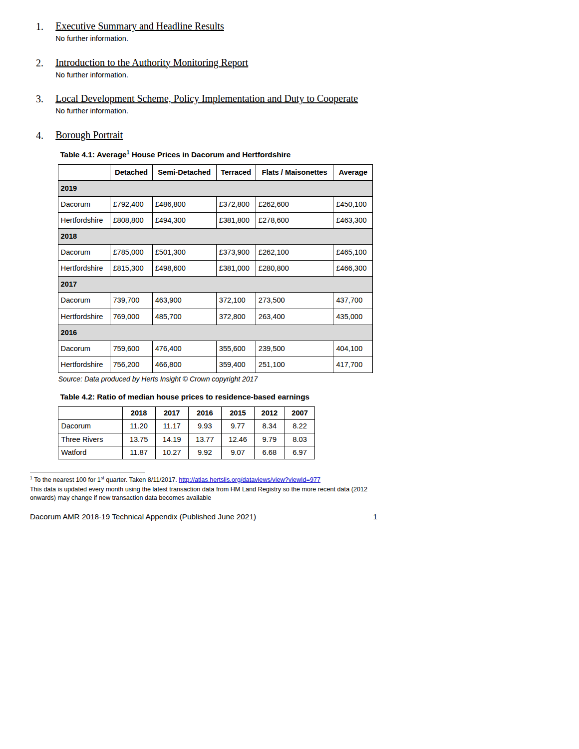Executive Summary and Headline Results
No further information.
Introduction to the Authority Monitoring Report
No further information.
Local Development Scheme, Policy Implementation and Duty to Cooperate
No further information.
Borough Portrait
Table 4.1: Average1 House Prices in Dacorum and Hertfordshire
| | Detached | Semi-Detached | Terraced | Flats / Maisonettes | Average |
| --- | --- | --- | --- | --- | --- |
| 2019 |
| Dacorum | £792,400 | £486,800 | £372,800 | £262,600 | £450,100 |
| Hertfordshire | £808,800 | £494,300 | £381,800 | £278,600 | £463,300 |
| 2018 |
| Dacorum | £785,000 | £501,300 | £373,900 | £262,100 | £465,100 |
| Hertfordshire | £815,300 | £498,600 | £381,000 | £280,800 | £466,300 |
| 2017 |
| Dacorum | 739,700 | 463,900 | 372,100 | 273,500 | 437,700 |
| Hertfordshire | 769,000 | 485,700 | 372,800 | 263,400 | 435,000 |
| 2016 |
| Dacorum | 759,600 | 476,400 | 355,600 | 239,500 | 404,100 |
| Hertfordshire | 756,200 | 466,800 | 359,400 | 251,100 | 417,700 |
Source: Data produced by Herts Insight © Crown copyright 2017
Table 4.2: Ratio of median house prices to residence-based earnings
| | 2018 | 2017 | 2016 | 2015 | 2012 | 2007 |
| --- | --- | --- | --- | --- | --- | --- |
| Dacorum | 11.20 | 11.17 | 9.93 | 9.77 | 8.34 | 8.22 |
| Three Rivers | 13.75 | 14.19 | 13.77 | 12.46 | 9.79 | 8.03 |
| Watford | 11.87 | 10.27 | 9.92 | 9.07 | 6.68 | 6.97 |
1 To the nearest 100 for 1st quarter. Taken 8/11/2017. http://atlas.hertslis.org/dataviews/view?viewId=977
This data is updated every month using the latest transaction data from HM Land Registry so the more recent data (2012 onwards) may change if new transaction data becomes available
Dacorum AMR 2018-19 Technical Appendix (Published June 2021) 1